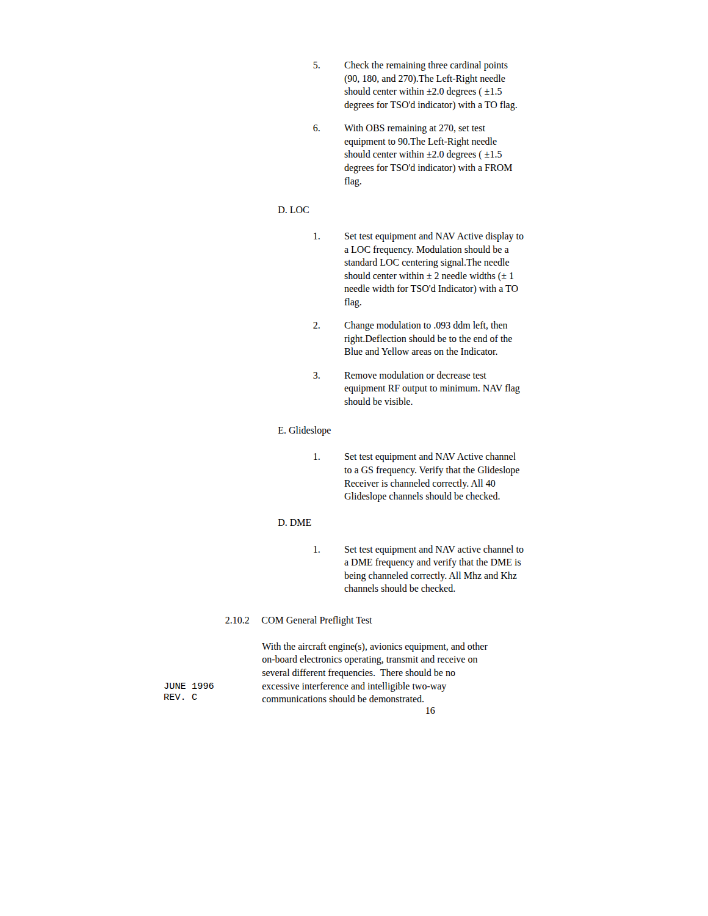5. Check the remaining three cardinal points (90, 180, and 270).The Left-Right needle should center within ±2.0 degrees ( ±1.5 degrees for TSO'd indicator) with a TO flag.
6. With OBS remaining at 270, set test equipment to 90.The Left-Right needle should center within ±2.0 degrees ( ±1.5 degrees for TSO'd indicator) with a FROM flag.
D. LOC
1. Set test equipment and NAV Active display to a LOC frequency. Modulation should be a standard LOC centering signal.The needle should center within ± 2 needle widths (± 1 needle width for TSO'd Indicator) with a TO flag.
2. Change modulation to .093 ddm left, then right.Deflection should be to the end of the Blue and Yellow areas on the Indicator.
3. Remove modulation or decrease test equipment RF output to minimum. NAV flag should be visible.
E. Glideslope
1. Set test equipment and NAV Active channel to a GS frequency. Verify that the Glideslope Receiver is channeled correctly. All 40 Glideslope channels should be checked.
D. DME
1. Set test equipment and NAV active channel to a DME frequency and verify that the DME is being channeled correctly. All Mhz and Khz channels should be checked.
2.10.2 COM General Preflight Test
With the aircraft engine(s), avionics equipment, and other on-board electronics operating, transmit and receive on several different frequencies. There should be no excessive interference and intelligible two-way communications should be demonstrated.
JUNE 1996 REV. C
16